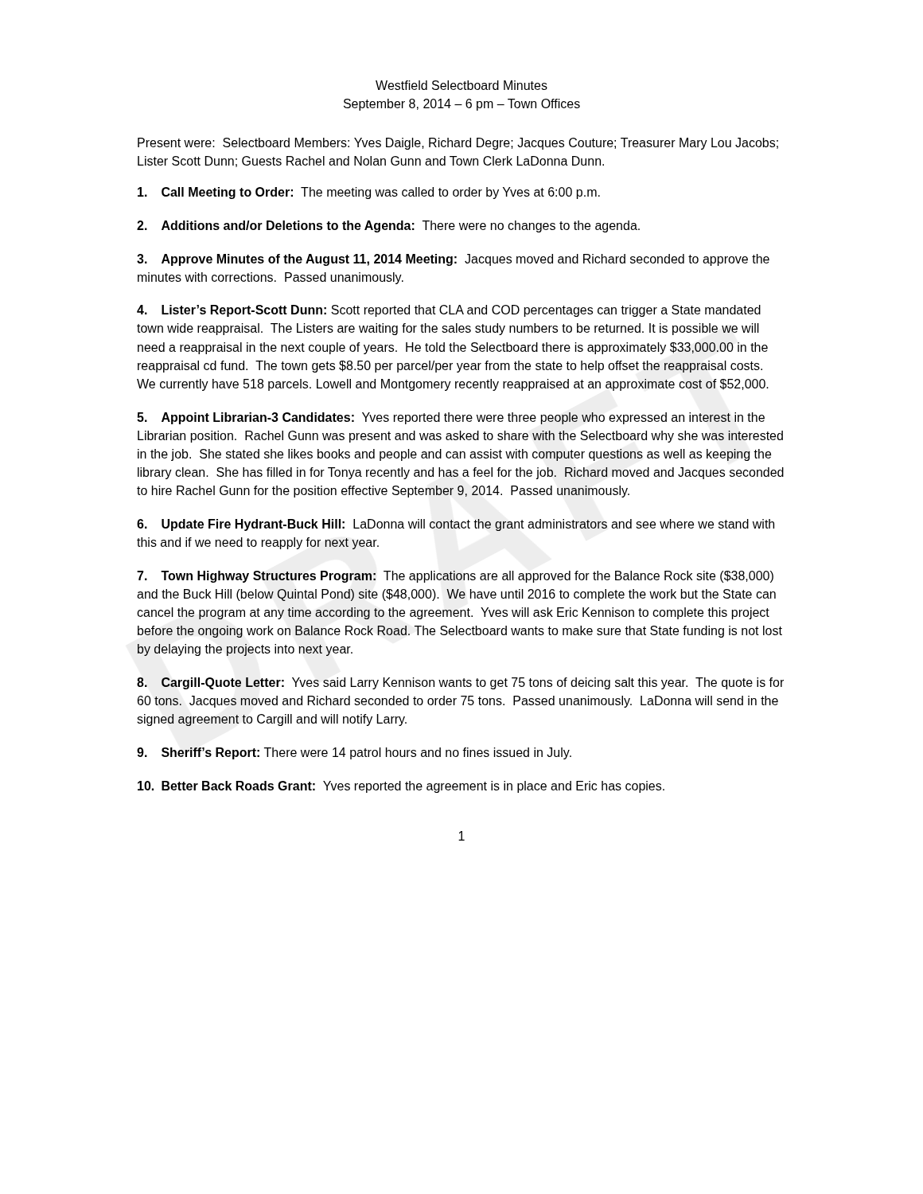DRAFT
Westfield Selectboard Minutes
September 8, 2014 – 6 pm – Town Offices
Present were: Selectboard Members: Yves Daigle, Richard Degre; Jacques Couture; Treasurer Mary Lou Jacobs; Lister Scott Dunn; Guests Rachel and Nolan Gunn and Town Clerk LaDonna Dunn.
1. Call Meeting to Order: The meeting was called to order by Yves at 6:00 p.m.
2. Additions and/or Deletions to the Agenda: There were no changes to the agenda.
3. Approve Minutes of the August 11, 2014 Meeting: Jacques moved and Richard seconded to approve the minutes with corrections. Passed unanimously.
4. Lister’s Report-Scott Dunn: Scott reported that CLA and COD percentages can trigger a State mandated town wide reappraisal. The Listers are waiting for the sales study numbers to be returned. It is possible we will need a reappraisal in the next couple of years. He told the Selectboard there is approximately $33,000.00 in the reappraisal cd fund. The town gets $8.50 per parcel/per year from the state to help offset the reappraisal costs. We currently have 518 parcels. Lowell and Montgomery recently reappraised at an approximate cost of $52,000.
5. Appoint Librarian-3 Candidates: Yves reported there were three people who expressed an interest in the Librarian position. Rachel Gunn was present and was asked to share with the Selectboard why she was interested in the job. She stated she likes books and people and can assist with computer questions as well as keeping the library clean. She has filled in for Tonya recently and has a feel for the job. Richard moved and Jacques seconded to hire Rachel Gunn for the position effective September 9, 2014. Passed unanimously.
6. Update Fire Hydrant-Buck Hill: LaDonna will contact the grant administrators and see where we stand with this and if we need to reapply for next year.
7. Town Highway Structures Program: The applications are all approved for the Balance Rock site ($38,000) and the Buck Hill (below Quintal Pond) site ($48,000). We have until 2016 to complete the work but the State can cancel the program at any time according to the agreement. Yves will ask Eric Kennison to complete this project before the ongoing work on Balance Rock Road. The Selectboard wants to make sure that State funding is not lost by delaying the projects into next year.
8. Cargill-Quote Letter: Yves said Larry Kennison wants to get 75 tons of deicing salt this year. The quote is for 60 tons. Jacques moved and Richard seconded to order 75 tons. Passed unanimously. LaDonna will send in the signed agreement to Cargill and will notify Larry.
9. Sheriff’s Report: There were 14 patrol hours and no fines issued in July.
10. Better Back Roads Grant: Yves reported the agreement is in place and Eric has copies.
1